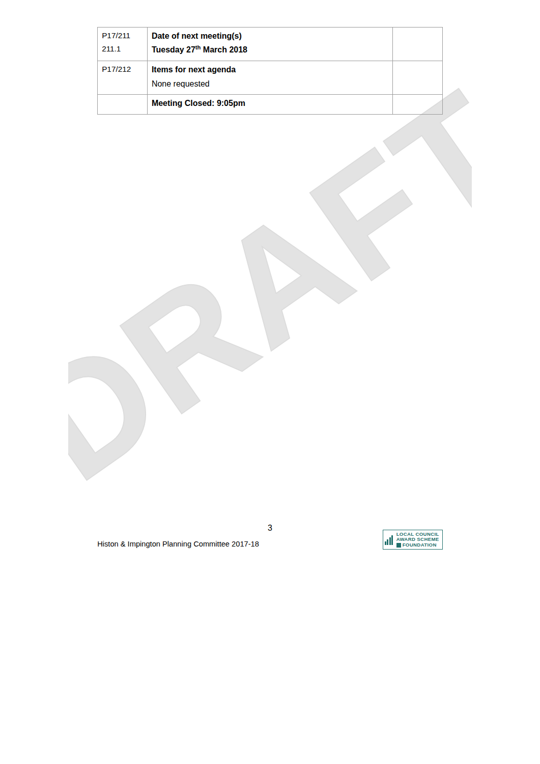DRAFT
| P17/211 211.1 | Date of next meeting(s) Tuesday 27 th March 2018 | |
| P17/212 | Items for next agenda None requested | |
| | Meeting Closed: 9:05pm | |
3
Histon & Impington Planning Committee 2017-18
LOCAL COUNCIL
AWARD SCHEME
FOUNDATION